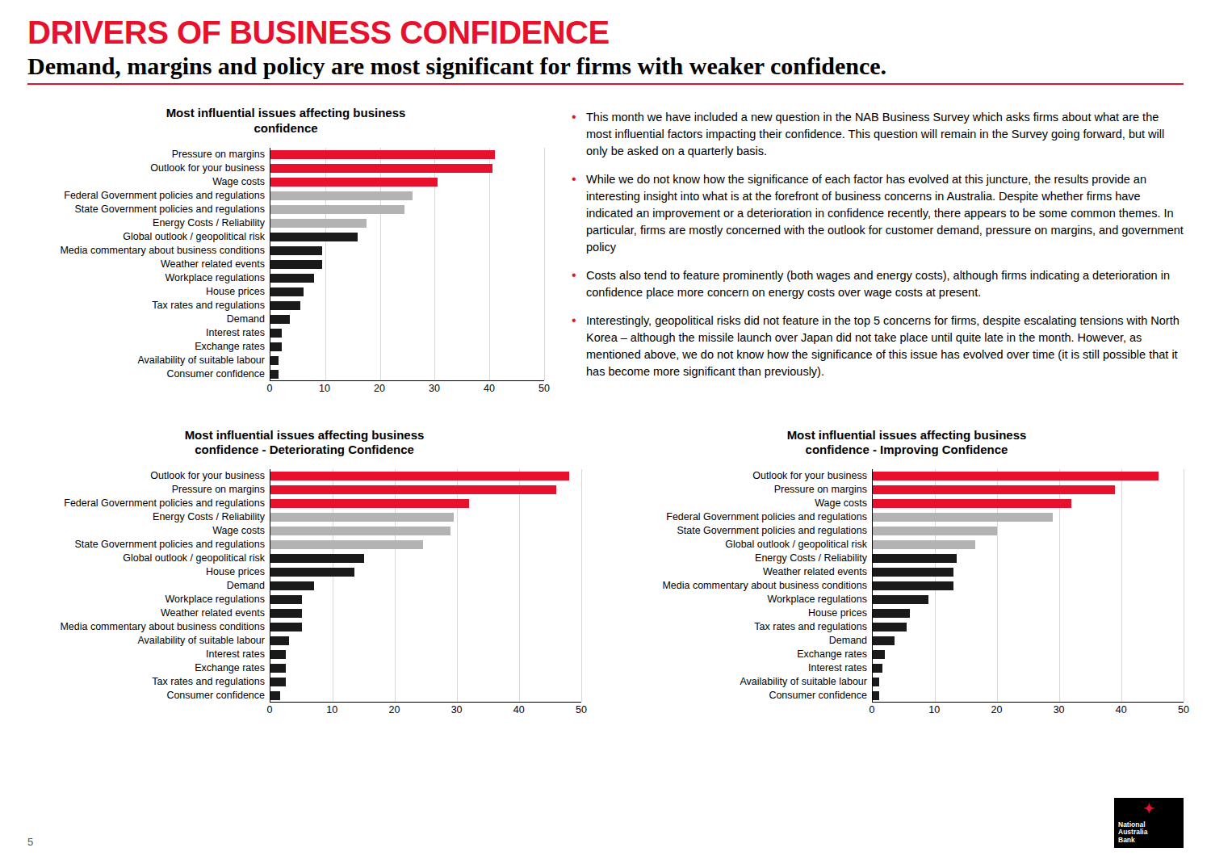Drivers of business confidence
Demand, margins and policy are most significant for firms with weaker confidence.
Most influential issues affecting business
confidence
Pressure on margins
Outlook for your business
Wage costs
Federal Government policies and regulations
State Government policies and regulations
Energy Costs / Reliability
Global outlook / geopolitical risk
Media commentary about business conditions
Weather related events
Workplace regulations
House prices
Tax rates and regulations
Demand
Interest rates
Exchange rates
Availability of suitable labour
Consumer confidence
0
10
20
30
40
50
This month we have included a new question in the NAB Business Survey which asks firms about what are the most influential factors impacting their confidence. This question will remain in the Survey going forward, but will only be asked on a quarterly basis.
While we do not know how the significance of each factor has evolved at this juncture, the results provide an interesting insight into what is at the forefront of business concerns in Australia. Despite whether firms have indicated an improvement or a deterioration in confidence recently, there appears to be some common themes. In particular, firms are mostly concerned with the outlook for customer demand, pressure on margins, and government policy
Costs also tend to feature prominently (both wages and energy costs), although firms indicating a deterioration in confidence place more concern on energy costs over wage costs at present.
Interestingly, geopolitical risks did not feature in the top 5 concerns for firms, despite escalating tensions with North Korea – although the missile launch over Japan did not take place until quite late in the month. However, as mentioned above, we do not know how the significance of this issue has evolved over time (it is still possible that it has become more significant than previously).
Most influential issues affecting business
confidence - Deteriorating Confidence
Outlook for your business
Pressure on margins
Federal Government policies and regulations
Energy Costs / Reliability
Wage costs
State Government policies and regulations
Global outlook / geopolitical risk
House prices
Demand
Workplace regulations
Weather related events
Media commentary about business conditions
Availability of suitable labour
Interest rates
Exchange rates
Tax rates and regulations
Consumer confidence
0
10
20
30
40
50
Most influential issues affecting business
confidence - Improving Confidence
Outlook for your business
Pressure on margins
Wage costs
Federal Government policies and regulations
State Government policies and regulations
Global outlook / geopolitical risk
Energy Costs / Reliability
Weather related events
Media commentary about business conditions
Workplace regulations
House prices
Tax rates and regulations
Demand
Exchange rates
Interest rates
Availability of suitable labour
Consumer confidence
0
10
20
30
40
50
5
✦
National
Australia
Bank